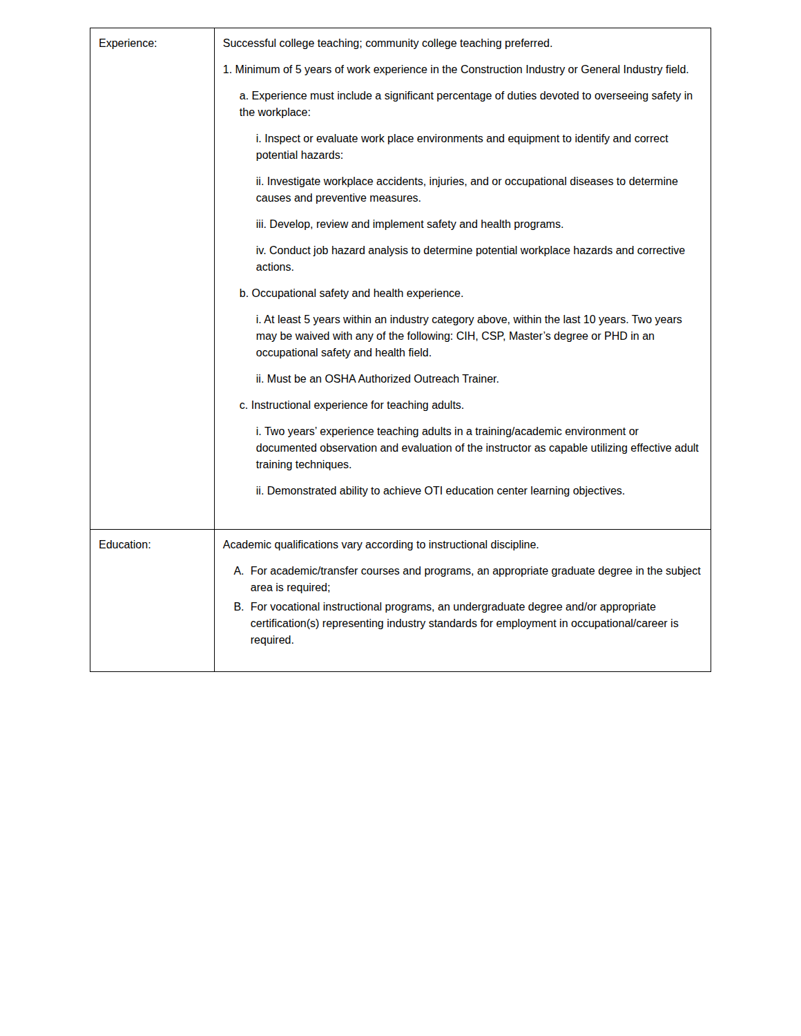| Experience: | Successful college teaching; community college teaching preferred. 1. Minimum of 5 years of work experience in the Construction Industry or General Industry field. a. Experience must include a significant percentage of duties devoted to overseeing safety in the workplace: i. Inspect or evaluate work place environments and equipment to identify and correct potential hazards: ii. Investigate workplace accidents, injuries, and or occupational diseases to determine causes and preventive measures. iii. Develop, review and implement safety and health programs. iv. Conduct job hazard analysis to determine potential workplace hazards and corrective actions. b. Occupational safety and health experience. i. At least 5 years within an industry category above, within the last 10 years. Two years may be waived with any of the following: CIH, CSP, Master’s degree or PHD in an occupational safety and health field. ii. Must be an OSHA Authorized Outreach Trainer. c. Instructional experience for teaching adults. i. Two years’ experience teaching adults in a training/academic environment or documented observation and evaluation of the instructor as capable utilizing effective adult training techniques. ii. Demonstrated ability to achieve OTI education center learning objectives. |
| Education: | Academic qualifications vary according to instructional discipline. For academic/transfer courses and programs, an appropriate graduate degree in the subject area is required; For vocational instructional programs, an undergraduate degree and/or appropriate certification(s) representing industry standards for employment in occupational/career is required. |